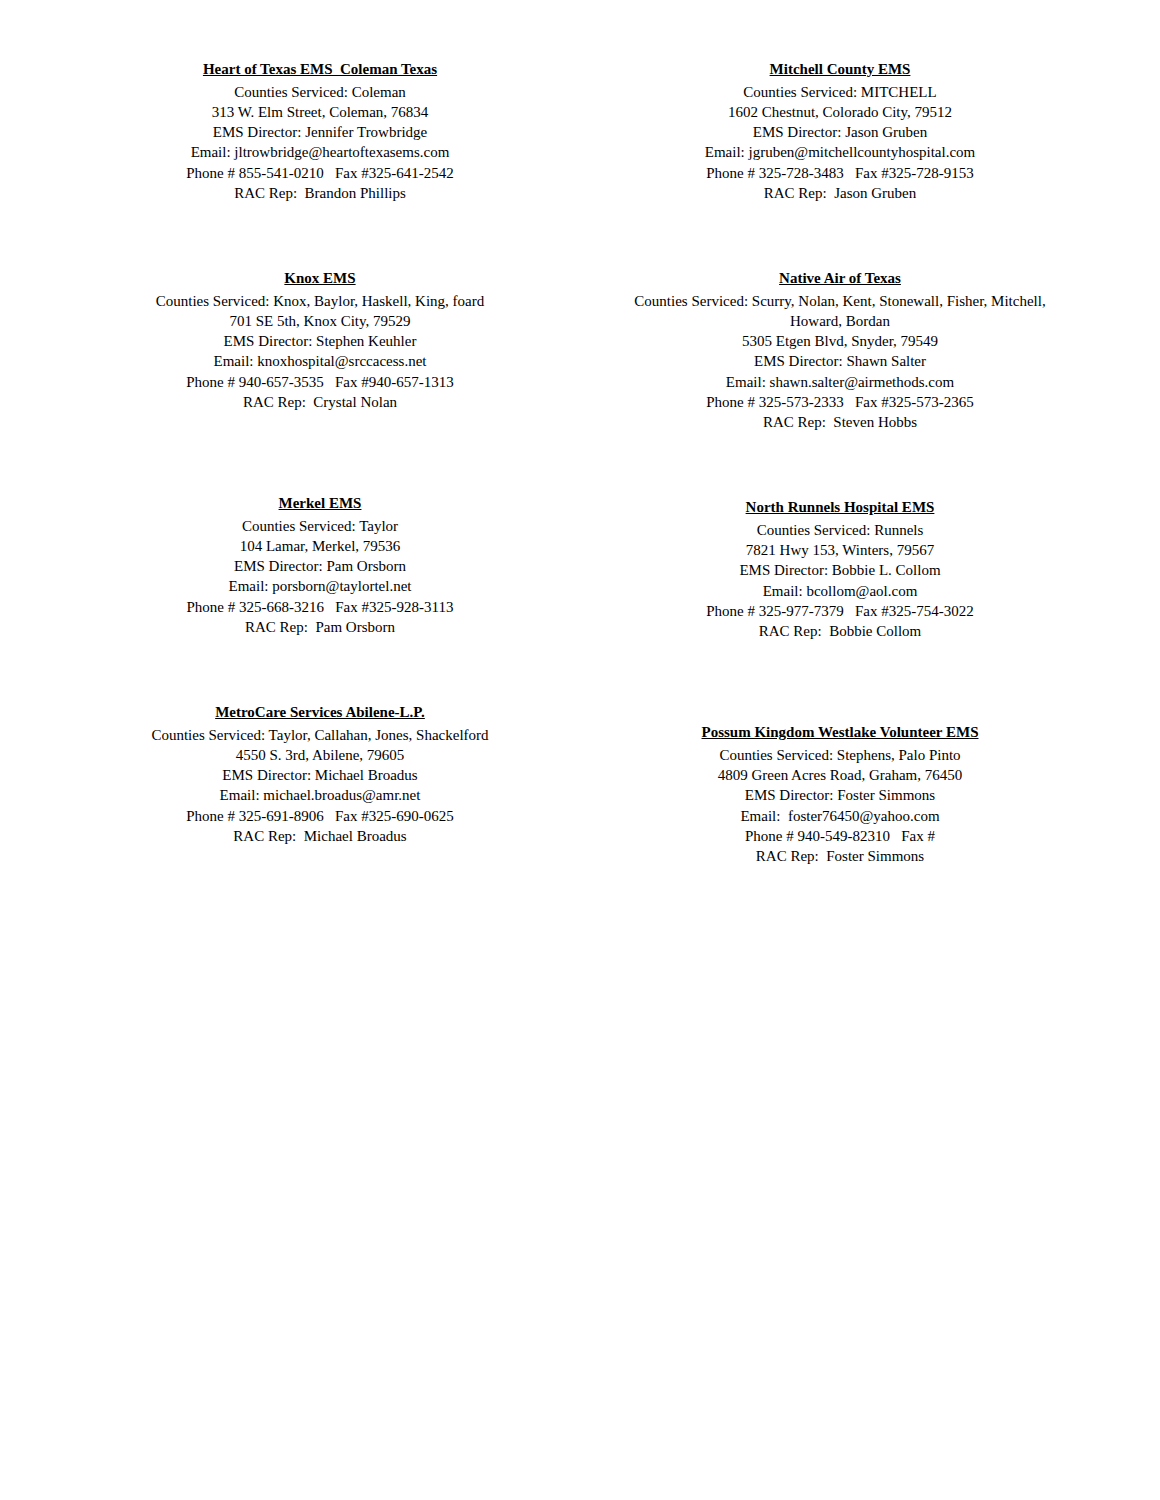Heart of Texas EMS Coleman Texas
Counties Serviced: Coleman
313 W. Elm Street, Coleman, 76834
EMS Director: Jennifer Trowbridge
Email: jltrowbridge@heartoftexasems.com
Phone # 855-541-0210 Fax #325-641-2542
RAC Rep: Brandon Phillips
Knox EMS
Counties Serviced: Knox, Baylor, Haskell, King, foard
701 SE 5th, Knox City, 79529
EMS Director: Stephen Keuhler
Email: knoxhospital@srccacess.net
Phone # 940-657-3535 Fax #940-657-1313
RAC Rep: Crystal Nolan
Merkel EMS
Counties Serviced: Taylor
104 Lamar, Merkel, 79536
EMS Director: Pam Orsborn
Email: porsborn@taylortel.net
Phone # 325-668-3216 Fax #325-928-3113
RAC Rep: Pam Orsborn
MetroCare Services Abilene-L.P.
Counties Serviced: Taylor, Callahan, Jones, Shackelford
4550 S. 3rd, Abilene, 79605
EMS Director: Michael Broadus
Email: michael.broadus@amr.net
Phone # 325-691-8906 Fax #325-690-0625
RAC Rep: Michael Broadus
Mitchell County EMS
Counties Serviced: MITCHELL
1602 Chestnut, Colorado City, 79512
EMS Director: Jason Gruben
Email: jgruben@mitchellcountyhospital.com
Phone # 325-728-3483 Fax #325-728-9153
RAC Rep: Jason Gruben
Native Air of Texas
Counties Serviced: Scurry, Nolan, Kent, Stonewall, Fisher, Mitchell, Howard, Bordan
5305 Etgen Blvd, Snyder, 79549
EMS Director: Shawn Salter
Email: shawn.salter@airmethods.com
Phone # 325-573-2333 Fax #325-573-2365
RAC Rep: Steven Hobbs
North Runnels Hospital EMS
Counties Serviced: Runnels
7821 Hwy 153, Winters, 79567
EMS Director: Bobbie L. Collom
Email: bcollom@aol.com
Phone # 325-977-7379 Fax #325-754-3022
RAC Rep: Bobbie Collom
Possum Kingdom Westlake Volunteer EMS
Counties Serviced: Stephens, Palo Pinto
4809 Green Acres Road, Graham, 76450
EMS Director: Foster Simmons
Email: foster76450@yahoo.com
Phone # 940-549-82310 Fax #
RAC Rep: Foster Simmons